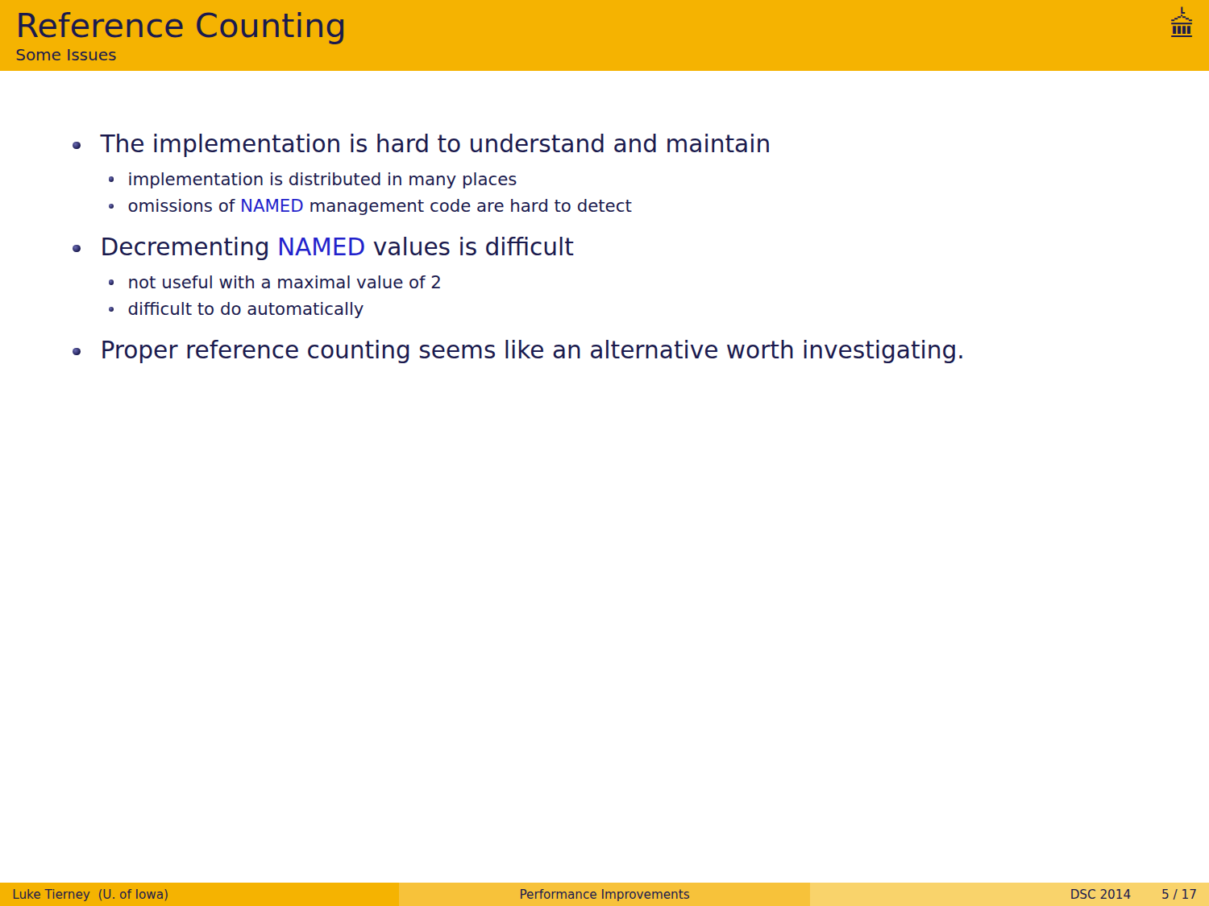Reference Counting
Some Issues
┗ 🏛
The implementation is hard to understand and maintain
implementation is distributed in many places
omissions of NAMED management code are hard to detect
Decrementing NAMED values is difficult
not useful with a maximal value of 2
difficult to do automatically
Proper reference counting seems like an alternative worth investigating.
Luke Tierney (U. of Iowa)
Performance Improvements
DSC 2014 5 / 17